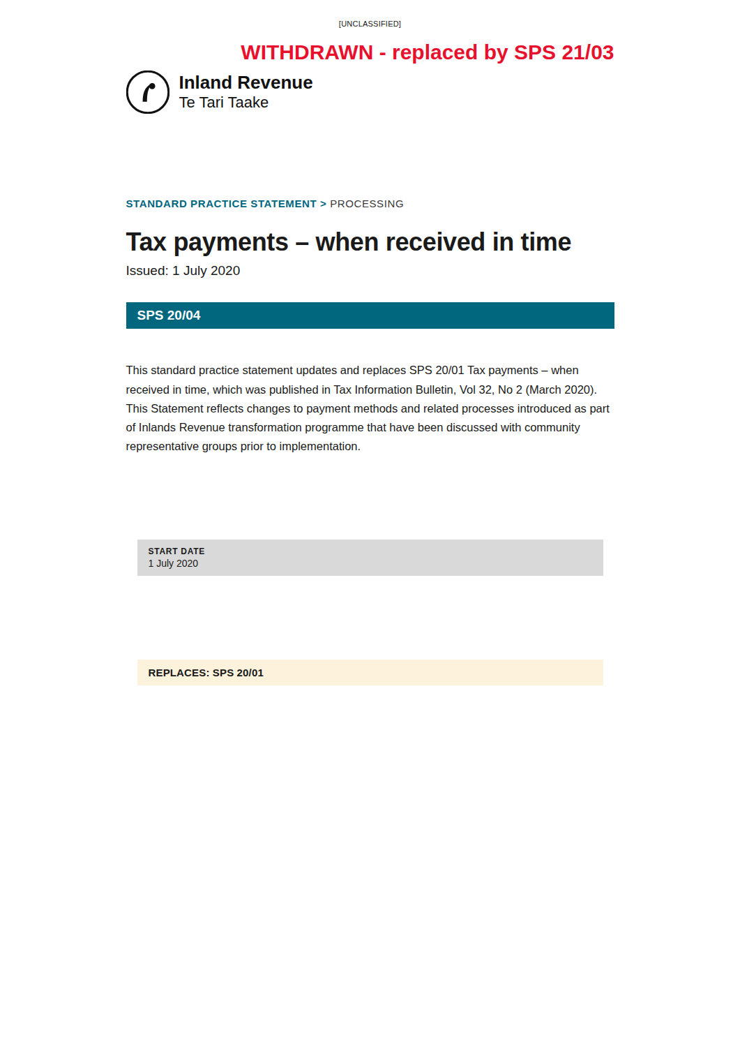[UNCLASSIFIED]
WITHDRAWN - replaced by SPS 21/03
Inland Revenue Te Tari Taake
STANDARD PRACTICE STATEMENT > PROCESSING
Tax payments – when received in time
Issued: 1 July 2020
SPS 20/04
This standard practice statement updates and replaces SPS 20/01 Tax payments – when received in time, which was published in Tax Information Bulletin, Vol 32, No 2 (March 2020). This Statement reflects changes to payment methods and related processes introduced as part of Inlands Revenue transformation programme that have been discussed with community representative groups prior to implementation.
START DATE
1 July 2020
REPLACES: SPS 20/01